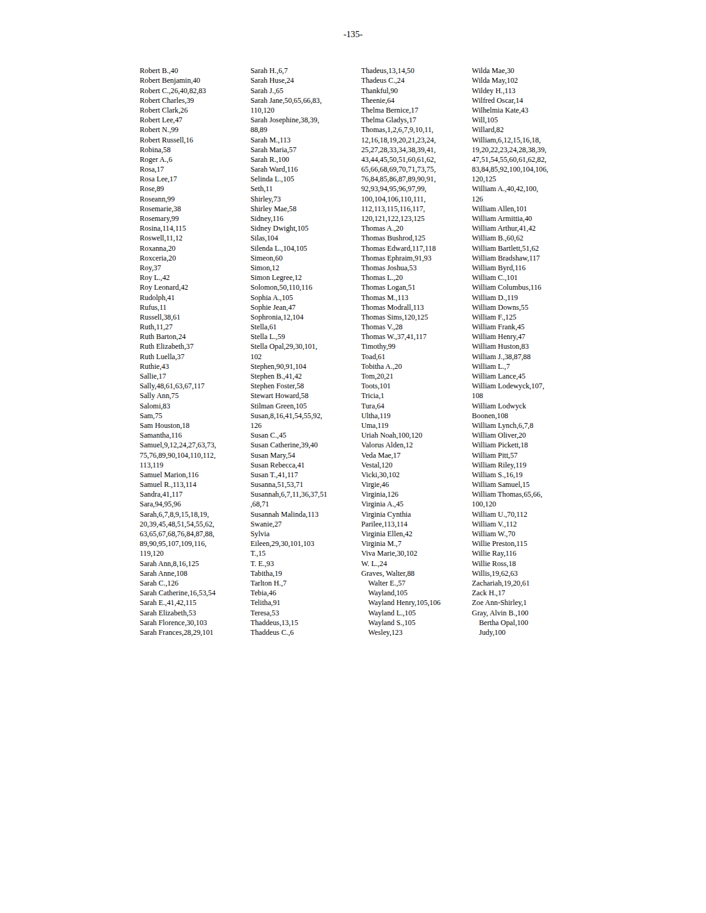-135-
Robert B.,40
Robert Benjamin,40
Robert C.,26,40,82,83
Robert Charles,39
Robert Clark,26
Robert Lee,47
Robert N.,99
Robert Russell,16
Robina,58
Roger A.,6
Rosa,17
Rosa Lee,17
Rose,89
Roseann,99
Rosemarie,38
Rosemary,99
Rosina,114,115
Roswell,11,12
Roxanna,20
Roxceria,20
Roy,37
Roy L.,42
Roy Leonard,42
Rudolph,41
Rufus,11
Russell,38,61
Ruth,11,27
Ruth Barton,24
Ruth Elizabeth,37
Ruth Luella,37
Ruthie,43
Sallie,17
Sally,48,61,63,67,117
Sally Ann,75
Salomi,83
Sam,75
Sam Houston,18
Samantha,116
Samuel,9,12,24,27,63,73,
75,76,89,90,104,110,112,
113,119
Samuel Marion,116
Samuel R.,113,114
Sandra,41,117
Sara,94,95,96
Sarah,6,7,8,9,15,18,19,
20,39,45,48,51,54,55,62,
63,65,67,68,76,84,87,88,
89,90,95,107,109,116,
119,120
Sarah Ann,8,16,125
Sarah Anne,108
Sarah C.,126
Sarah Catherine,16,53,54
Sarah E.,41,42,115
Sarah Elizabeth,53
Sarah Florence,30,103
Sarah Frances,28,29,101
Sarah H.,6,7
Sarah Huse,24
Sarah J.,65
Sarah Jane,50,65,66,83,
110,120
Sarah Josephine,38,39,
88,89
Sarah M.,113
Sarah Maria,57
Sarah R.,100
Sarah Ward,116
Selinda L.,105
Seth,11
Shirley,73
Shirley Mae,58
Sidney,116
Sidney Dwight,105
Silas,104
Silenda L.,104,105
Simeon,60
Simon,12
Simon Legree,12
Solomon,50,110,116
Sophia A.,105
Sophie Jean,47
Sophronia,12,104
Stella,61
Stella L.,59
Stella Opal,29,30,101,
102
Stephen,90,91,104
Stephen B.,41,42
Stephen Foster,58
Stewart Howard,58
Stilman Green,105
Susan,8,16,41,54,55,92,
126
Susan C.,45
Susan Catherine,39,40
Susan Mary,54
Susan Rebecca,41
Susan T.,41,117
Susanna,51,53,71
Susannah,6,7,11,36,37,51
,68,71
Susannah Malinda,113
Swanie,27
Sylvia
Eileen,29,30,101,103
T.,15
T. E.,93
Tabitha,19
Tarlton H.,7
Tebia,46
Telitha,91
Teresa,53
Thaddeus,13,15
Thaddeus C.,6
Thadeus,13,14,50
Thadeus C.,24
Thankful,90
Theenie,64
Thelma Bernice,17
Thelma Gladys,17
Thomas,1,2,6,7,9,10,11,
12,16,18,19,20,21,23,24,
25,27,28,33,34,38,39,41,
43,44,45,50,51,60,61,62,
65,66,68,69,70,71,73,75,
76,84,85,86,87,89,90,91,
92,93,94,95,96,97,99,
100,104,106,110,111,
112,113,115,116,117,
120,121,122,123,125
Thomas A.,20
Thomas Bushrod,125
Thomas Edward,117,118
Thomas Ephraim,91,93
Thomas Joshua,53
Thomas L.,20
Thomas Logan,51
Thomas M.,113
Thomas Modrall,113
Thomas Sims,120,125
Thomas V.,28
Thomas W.,37,41,117
Timothy,99
Toad,61
Tobitha A.,20
Tom,20,21
Toots,101
Tricia,1
Tura,64
Ultha,119
Uma,119
Uriah Noah,100,120
Valorus Alden,12
Veda Mae,17
Vestal,120
Vicki,30,102
Virgie,46
Virginia,126
Virginia A.,45
Virginia Cynthia
Parilee,113,114
Virginia Ellen,42
Virginia M.,7
Viva Marie,30,102
W. L.,24
Graves, Walter,88
Walter E.,57
Wayland,105
Wayland Henry,105,106
Wayland L.,105
Wayland S.,105
Wesley,123
Wilda Mae,30
Wilda May,102
Wildey H.,113
Wilfred Oscar,14
Wilhelmia Kate,43
Will,105
Willard,82
William,6,12,15,16,18,
19,20,22,23,24,28,38,39,
47,51,54,55,60,61,62,82,
83,84,85,92,100,104,106,
120,125
William A.,40,42,100,
126
William Allen,101
William Armittia,40
William Arthur,41,42
William B.,60,62
William Bartlett,51,62
William Bradshaw,117
William Byrd,116
William C.,101
William Columbus,116
William D.,119
William Downs,55
William F.,125
William Frank,45
William Henry,47
William Huston,83
William J.,38,87,88
William L.,7
William Lance,45
William Lodewyck,107,
108
William Lodwyck
Boonen,108
William Lynch,6,7,8
William Oliver,20
William Pickett,18
William Pitt,57
William Riley,119
William S.,16,19
William Samuel,15
William Thomas,65,66,
100,120
William U.,70,112
William V.,112
William W.,70
Willie Preston,115
Willie Ray,116
Willie Ross,18
Willis,19,62,63
Zachariah,19,20,61
Zack H.,17
Zoe Ann-Shirley,1
Gray, Alvin B.,100
Bertha Opal,100
Judy,100